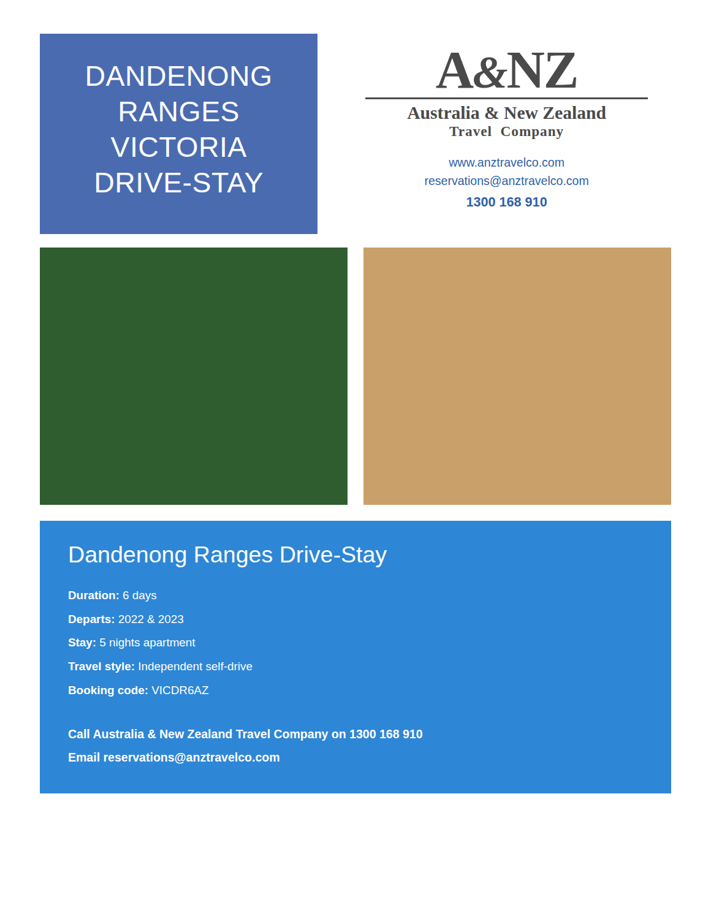DANDENONG
RANGES
VICTORIA
DRIVE-STAY
A&NZ
Australia & New Zealand
Travel Company
www.anztravelco.com
reservations@anztravelco.com
1300 168 910
Dandenong Ranges Drive-Stay
Duration: 6 days
Departs: 2022 & 2023
Stay: 5 nights apartment
Travel style: Independent self-drive
Booking code: VICDR6AZ
Call Australia & New Zealand Travel Company on 1300 168 910
Email reservations@anztravelco.com